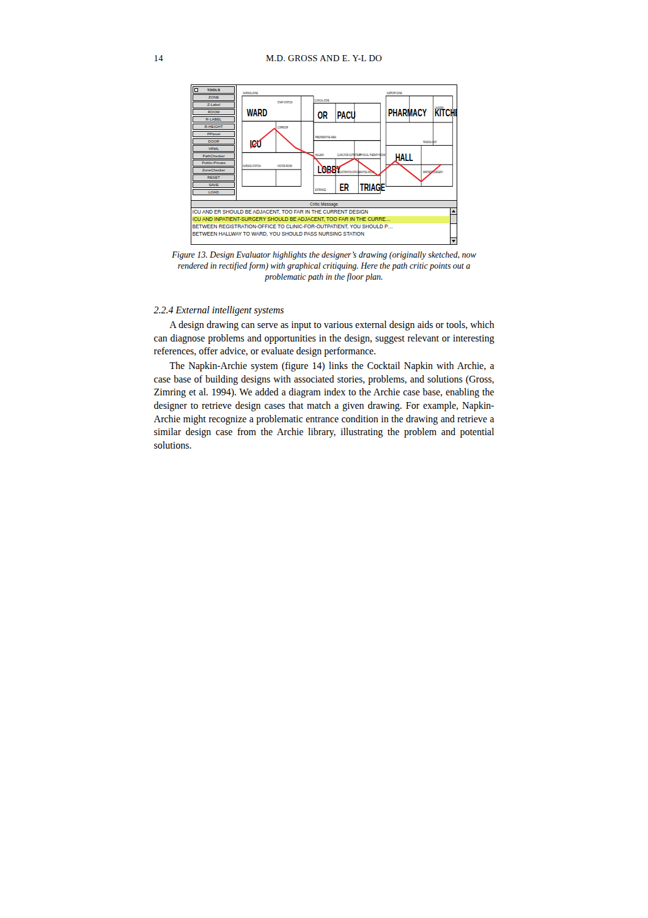14 M.D. GROSS AND E. Y-L DO
TOOLS
ZONE
Z-Label
ROOM
R-LABEL
R-HEIGHT
PPlevel
DOOR
VRML
PathChecker
Public-Private
ZoneChecker
RESET
SAVE
LOAD
NURSING-ZONE CLINICAL-ZONE SUPPORT-ZONE STAFF-STATION CORRIDOR PREOPERATIVE-AREA HALLWAY CLINIC-FOR-OUTPATIENT PHYSICAL-THERAPY-ROOM WAITING-ROOM REGISTRATION-OFFICE ENTRANCE NURSING-STATION VISITOR-ROOM LAUNDRY TRADING-UNIT INPATIENT-SURGERY WARD ICU OR PACU LOBBY ER TRIAGE PHARMACY KITCHEN HALL
Critic Message
ICU AND ER SHOULD BE ADJACENT, TOO FAR IN THE CURRENT DESIGN
ICU AND INPATIENT-SURGERY SHOULD BE ADJACENT, TOO FAR IN THE CURRE…
BETWEEN REGISTRATION-OFFICE TO CLINIC-FOR-OUTPATIENT, YOU SHOULD P…
BETWEEN HALLWAY TO WARD, YOU SHOULD PASS NURSING STATION
Figure 13. Design Evaluator highlights the designer’s drawing (originally sketched, now rendered in rectified form) with graphical critiquing. Here the path critic points out a problematic path in the floor plan.
2.2.4 External intelligent systems
A design drawing can serve as input to various external design aids or tools, which can diagnose problems and opportunities in the design, suggest relevant or interesting references, offer advice, or evaluate design performance.
The Napkin-Archie system (figure 14) links the Cocktail Napkin with Archie, a case base of building designs with associated stories, problems, and solutions (Gross, Zimring et al. 1994). We added a diagram index to the Archie case base, enabling the designer to retrieve design cases that match a given drawing. For example, Napkin-Archie might recognize a problematic entrance condition in the drawing and retrieve a similar design case from the Archie library, illustrating the problem and potential solutions.